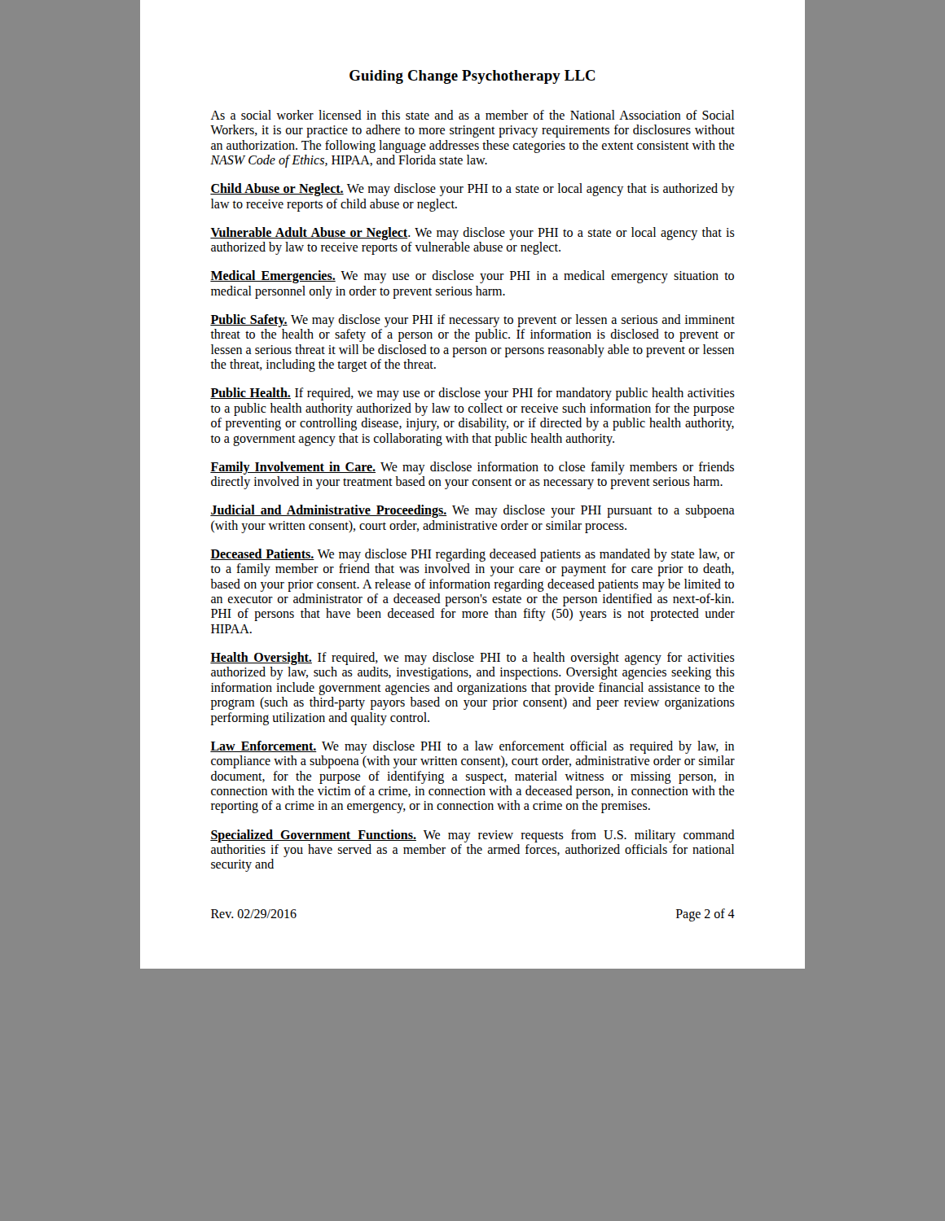Guiding Change Psychotherapy LLC
As a social worker licensed in this state and as a member of the National Association of Social Workers, it is our practice to adhere to more stringent privacy requirements for disclosures without an authorization. The following language addresses these categories to the extent consistent with the NASW Code of Ethics, HIPAA, and Florida state law.
Child Abuse or Neglect. We may disclose your PHI to a state or local agency that is authorized by law to receive reports of child abuse or neglect.
Vulnerable Adult Abuse or Neglect. We may disclose your PHI to a state or local agency that is authorized by law to receive reports of vulnerable abuse or neglect.
Medical Emergencies. We may use or disclose your PHI in a medical emergency situation to medical personnel only in order to prevent serious harm.
Public Safety. We may disclose your PHI if necessary to prevent or lessen a serious and imminent threat to the health or safety of a person or the public. If information is disclosed to prevent or lessen a serious threat it will be disclosed to a person or persons reasonably able to prevent or lessen the threat, including the target of the threat.
Public Health. If required, we may use or disclose your PHI for mandatory public health activities to a public health authority authorized by law to collect or receive such information for the purpose of preventing or controlling disease, injury, or disability, or if directed by a public health authority, to a government agency that is collaborating with that public health authority.
Family Involvement in Care. We may disclose information to close family members or friends directly involved in your treatment based on your consent or as necessary to prevent serious harm.
Judicial and Administrative Proceedings. We may disclose your PHI pursuant to a subpoena (with your written consent), court order, administrative order or similar process.
Deceased Patients. We may disclose PHI regarding deceased patients as mandated by state law, or to a family member or friend that was involved in your care or payment for care prior to death, based on your prior consent. A release of information regarding deceased patients may be limited to an executor or administrator of a deceased person's estate or the person identified as next-of-kin. PHI of persons that have been deceased for more than fifty (50) years is not protected under HIPAA.
Health Oversight. If required, we may disclose PHI to a health oversight agency for activities authorized by law, such as audits, investigations, and inspections. Oversight agencies seeking this information include government agencies and organizations that provide financial assistance to the program (such as third-party payors based on your prior consent) and peer review organizations performing utilization and quality control.
Law Enforcement. We may disclose PHI to a law enforcement official as required by law, in compliance with a subpoena (with your written consent), court order, administrative order or similar document, for the purpose of identifying a suspect, material witness or missing person, in connection with the victim of a crime, in connection with a deceased person, in connection with the reporting of a crime in an emergency, or in connection with a crime on the premises.
Specialized Government Functions. We may review requests from U.S. military command authorities if you have served as a member of the armed forces, authorized officials for national security and
Rev. 02/29/2016 Page 2 of 4